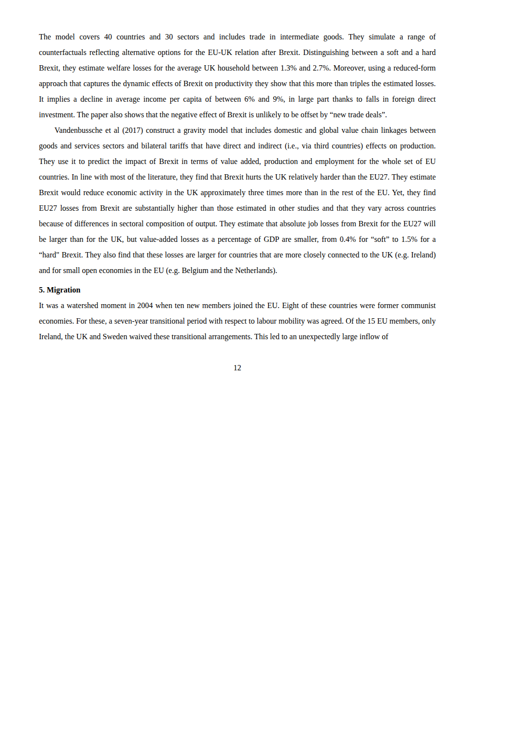The model covers 40 countries and 30 sectors and includes trade in intermediate goods. They simulate a range of counterfactuals reflecting alternative options for the EU-UK relation after Brexit. Distinguishing between a soft and a hard Brexit, they estimate welfare losses for the average UK household between 1.3% and 2.7%. Moreover, using a reduced-form approach that captures the dynamic effects of Brexit on productivity they show that this more than triples the estimated losses. It implies a decline in average income per capita of between 6% and 9%, in large part thanks to falls in foreign direct investment. The paper also shows that the negative effect of Brexit is unlikely to be offset by “new trade deals”.
Vandenbussche et al (2017) construct a gravity model that includes domestic and global value chain linkages between goods and services sectors and bilateral tariffs that have direct and indirect (i.e., via third countries) effects on production. They use it to predict the impact of Brexit in terms of value added, production and employment for the whole set of EU countries. In line with most of the literature, they find that Brexit hurts the UK relatively harder than the EU27. They estimate Brexit would reduce economic activity in the UK approximately three times more than in the rest of the EU. Yet, they find EU27 losses from Brexit are substantially higher than those estimated in other studies and that they vary across countries because of differences in sectoral composition of output. They estimate that absolute job losses from Brexit for the EU27 will be larger than for the UK, but value-added losses as a percentage of GDP are smaller, from 0.4% for “soft” to 1.5% for a “hard" Brexit. They also find that these losses are larger for countries that are more closely connected to the UK (e.g. Ireland) and for small open economies in the EU (e.g. Belgium and the Netherlands).
5. Migration
It was a watershed moment in 2004 when ten new members joined the EU. Eight of these countries were former communist economies. For these, a seven-year transitional period with respect to labour mobility was agreed. Of the 15 EU members, only Ireland, the UK and Sweden waived these transitional arrangements. This led to an unexpectedly large inflow of
12